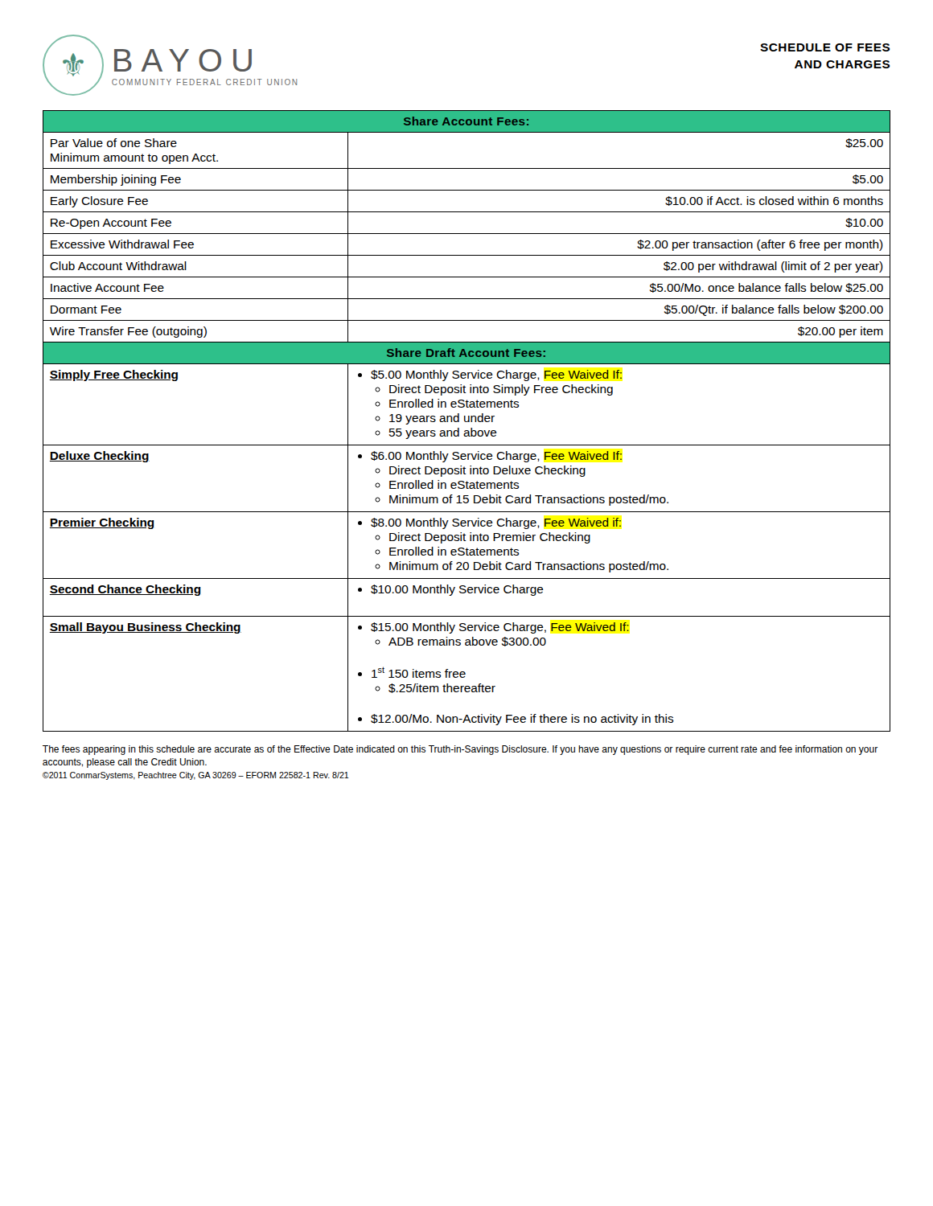⚜
BAYOU
COMMUNITY FEDERAL CREDIT UNION
SCHEDULE OF FEES
AND CHARGES
| Share Account Fees: |
| Par Value of one Share Minimum amount to open Acct. | $25.00 |
| Membership joining Fee | $5.00 |
| Early Closure Fee | $10.00 if Acct. is closed within 6 months |
| Re-Open Account Fee | $10.00 |
| Excessive Withdrawal Fee | $2.00 per transaction (after 6 free per month) |
| Club Account Withdrawal | $2.00 per withdrawal (limit of 2 per year) |
| Inactive Account Fee | $5.00/Mo. once balance falls below $25.00 |
| Dormant Fee | $5.00/Qtr. if balance falls below $200.00 |
| Wire Transfer Fee (outgoing) | $20.00 per item |
| Share Draft Account Fees: |
| Simply Free Checking | $5.00 Monthly Service Charge, Fee Waived If: Direct Deposit into Simply Free Checking Enrolled in eStatements 19 years and under 55 years and above |
| Deluxe Checking | $6.00 Monthly Service Charge, Fee Waived If: Direct Deposit into Deluxe Checking Enrolled in eStatements Minimum of 15 Debit Card Transactions posted/mo. |
| Premier Checking | $8.00 Monthly Service Charge, Fee Waived if: Direct Deposit into Premier Checking Enrolled in eStatements Minimum of 20 Debit Card Transactions posted/mo. |
| Second Chance Checking | $10.00 Monthly Service Charge |
| Small Bayou Business Checking | $15.00 Monthly Service Charge, Fee Waived If: ADB remains above $300.00 1 st 150 items free $.25/item thereafter $12.00/Mo. Non-Activity Fee if there is no activity in this |
The fees appearing in this schedule are accurate as of the Effective Date indicated on this Truth-in-Savings Disclosure. If you have any questions or require current rate and fee information on your accounts, please call the Credit Union.
©2011 ConmarSystems, Peachtree City, GA 30269 – EFORM 22582-1 Rev. 8/21